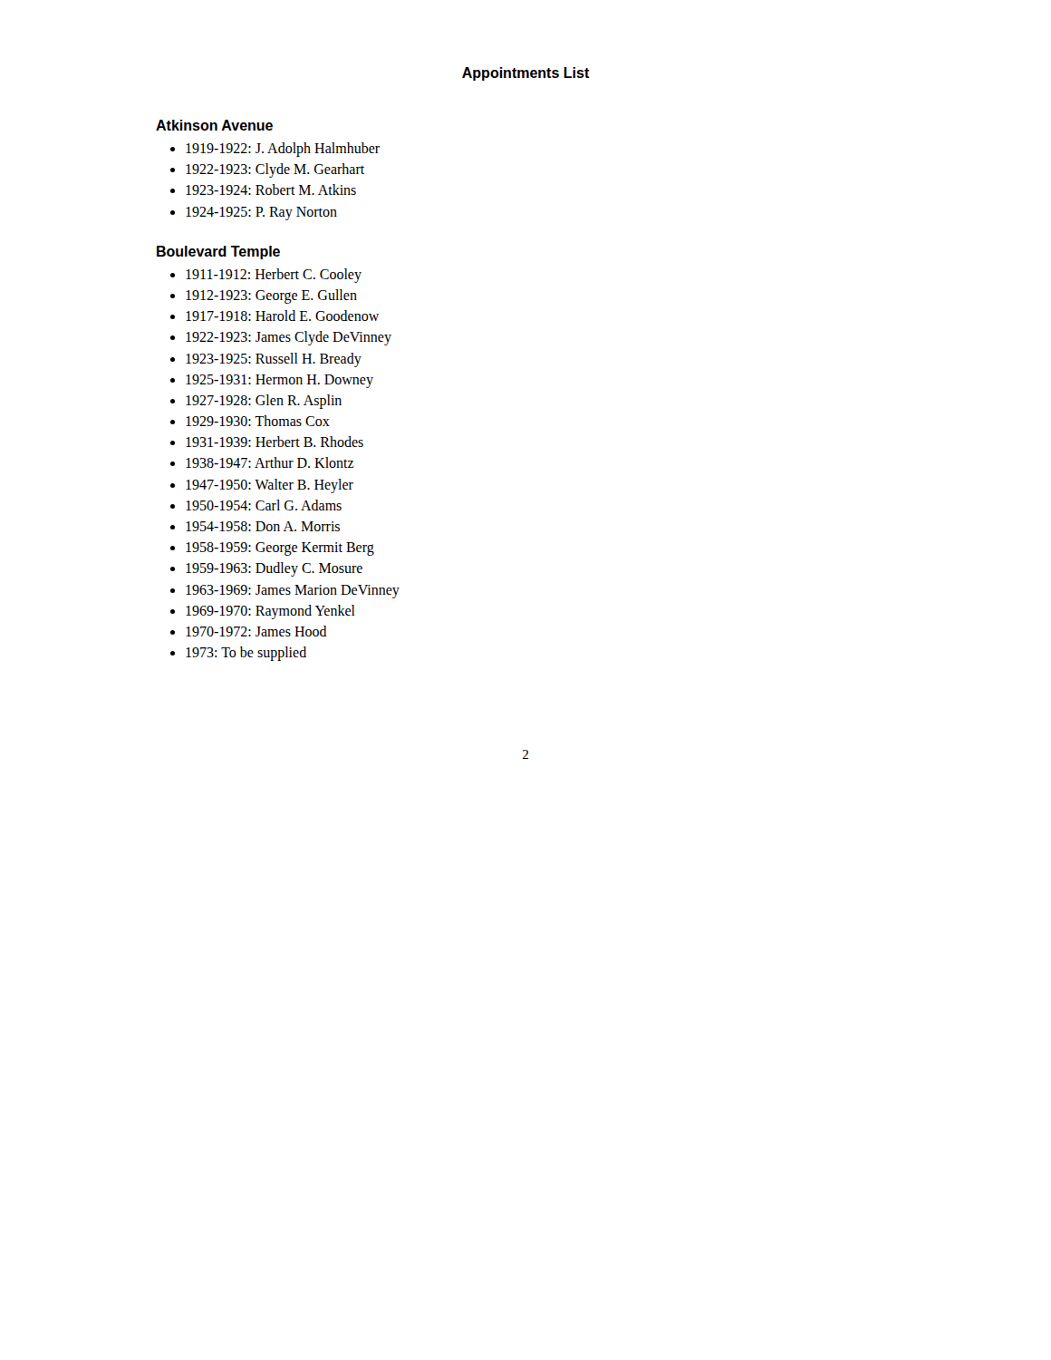Appointments List
Atkinson Avenue
1919-1922: J. Adolph Halmhuber
1922-1923: Clyde M. Gearhart
1923-1924: Robert M. Atkins
1924-1925: P. Ray Norton
Boulevard Temple
1911-1912: Herbert C. Cooley
1912-1923: George E. Gullen
1917-1918: Harold E. Goodenow
1922-1923: James Clyde DeVinney
1923-1925: Russell H. Bready
1925-1931: Hermon H. Downey
1927-1928: Glen R. Asplin
1929-1930: Thomas Cox
1931-1939: Herbert B. Rhodes
1938-1947: Arthur D. Klontz
1947-1950: Walter B. Heyler
1950-1954: Carl G. Adams
1954-1958: Don A. Morris
1958-1959: George Kermit Berg
1959-1963: Dudley C. Mosure
1963-1969: James Marion DeVinney
1969-1970: Raymond Yenkel
1970-1972: James Hood
1973: To be supplied
2